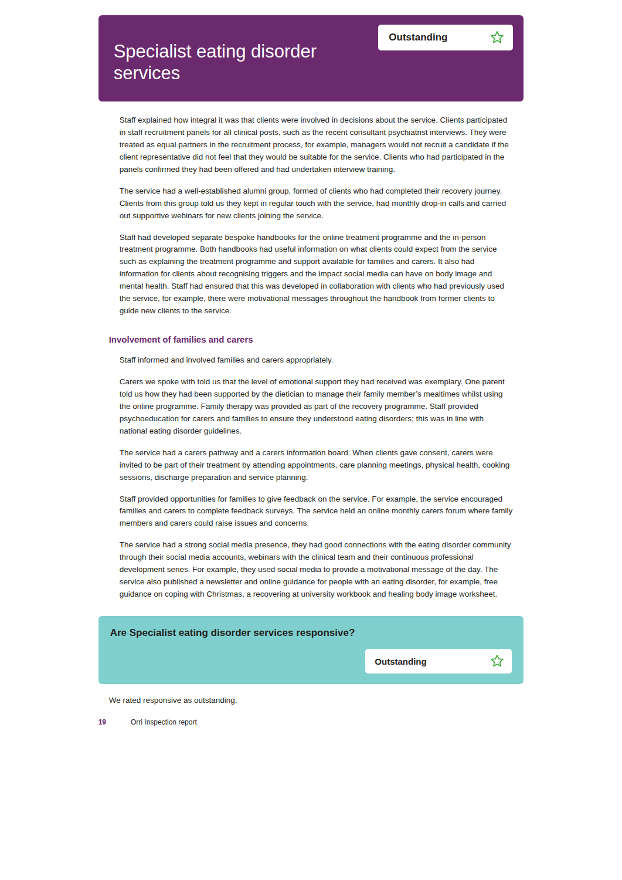Outstanding
Specialist eating disorder
services
Staff explained how integral it was that clients were involved in decisions about the service. Clients participated in staff recruitment panels for all clinical posts, such as the recent consultant psychiatrist interviews. They were treated as equal partners in the recruitment process, for example, managers would not recruit a candidate if the client representative did not feel that they would be suitable for the service. Clients who had participated in the panels confirmed they had been offered and had undertaken interview training.
The service had a well-established alumni group, formed of clients who had completed their recovery journey. Clients from this group told us they kept in regular touch with the service, had monthly drop-in calls and carried out supportive webinars for new clients joining the service.
Staff had developed separate bespoke handbooks for the online treatment programme and the in-person treatment programme. Both handbooks had useful information on what clients could expect from the service such as explaining the treatment programme and support available for families and carers. It also had information for clients about recognising triggers and the impact social media can have on body image and mental health. Staff had ensured that this was developed in collaboration with clients who had previously used the service, for example, there were motivational messages throughout the handbook from former clients to guide new clients to the service.
Involvement of families and carers
Staff informed and involved families and carers appropriately.
Carers we spoke with told us that the level of emotional support they had received was exemplary. One parent told us how they had been supported by the dietician to manage their family member’s mealtimes whilst using the online programme. Family therapy was provided as part of the recovery programme. Staff provided psychoeducation for carers and families to ensure they understood eating disorders; this was in line with national eating disorder guidelines.
The service had a carers pathway and a carers information board. When clients gave consent, carers were invited to be part of their treatment by attending appointments, care planning meetings, physical health, cooking sessions, discharge preparation and service planning.
Staff provided opportunities for families to give feedback on the service. For example, the service encouraged families and carers to complete feedback surveys. The service held an online monthly carers forum where family members and carers could raise issues and concerns.
The service had a strong social media presence, they had good connections with the eating disorder community through their social media accounts, webinars with the clinical team and their continuous professional development series. For example, they used social media to provide a motivational message of the day. The service also published a newsletter and online guidance for people with an eating disorder, for example, free guidance on coping with Christmas, a recovering at university workbook and healing body image worksheet.
Are Specialist eating disorder services responsive?
Outstanding
We rated responsive as outstanding.
19 Orri Inspection report